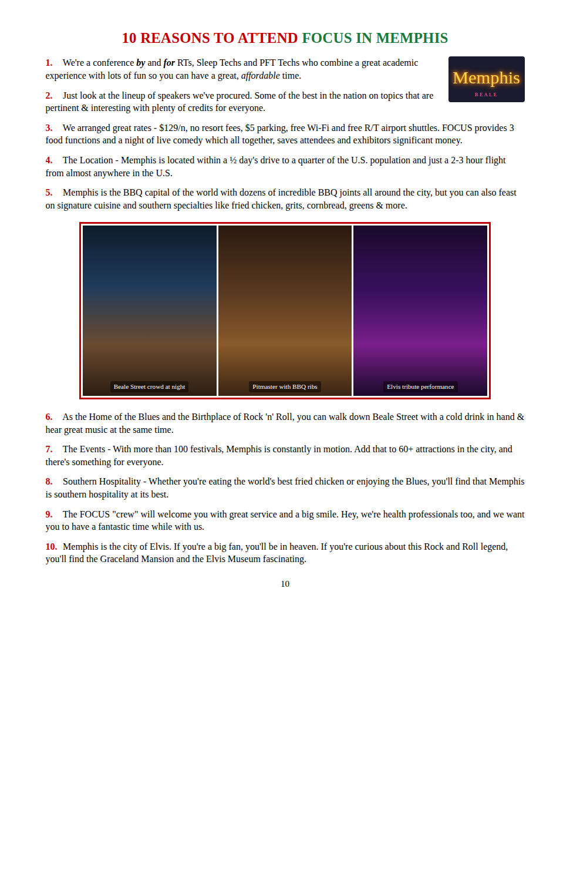10 REASONS TO ATTEND FOCUS IN MEMPHIS
Memphis Beale
1. We're a conference by and for RTs, Sleep Techs and PFT Techs who combine a great academic experience with lots of fun so you can have a great, affordable time.
2. Just look at the lineup of speakers we've procured. Some of the best in the nation on topics that are pertinent & interesting with plenty of credits for everyone.
3. We arranged great rates - $129/n, no resort fees, $5 parking, free Wi-Fi and free R/T airport shuttles. FOCUS provides 3 food functions and a night of live comedy which all together, saves attendees and exhibitors significant money.
4. The Location - Memphis is located within a ½ day's drive to a quarter of the U.S. population and just a 2-3 hour flight from almost anywhere in the U.S.
5. Memphis is the BBQ capital of the world with dozens of incredible BBQ joints all around the city, but you can also feast on signature cuisine and southern specialties like fried chicken, grits, cornbread, greens & more.
Beale Street crowd at night
Pitmaster with BBQ ribs
Elvis tribute performance
6. As the Home of the Blues and the Birthplace of Rock 'n' Roll, you can walk down Beale Street with a cold drink in hand & hear great music at the same time.
7. The Events - With more than 100 festivals, Memphis is constantly in motion. Add that to 60+ attractions in the city, and there's something for everyone.
8. Southern Hospitality - Whether you're eating the world's best fried chicken or enjoying the Blues, you'll find that Memphis is southern hospitality at its best.
9. The FOCUS "crew" will welcome you with great service and a big smile. Hey, we're health professionals too, and we want you to have a fantastic time while with us.
10. Memphis is the city of Elvis. If you're a big fan, you'll be in heaven. If you're curious about this Rock and Roll legend, you'll find the Graceland Mansion and the Elvis Museum fascinating.
10